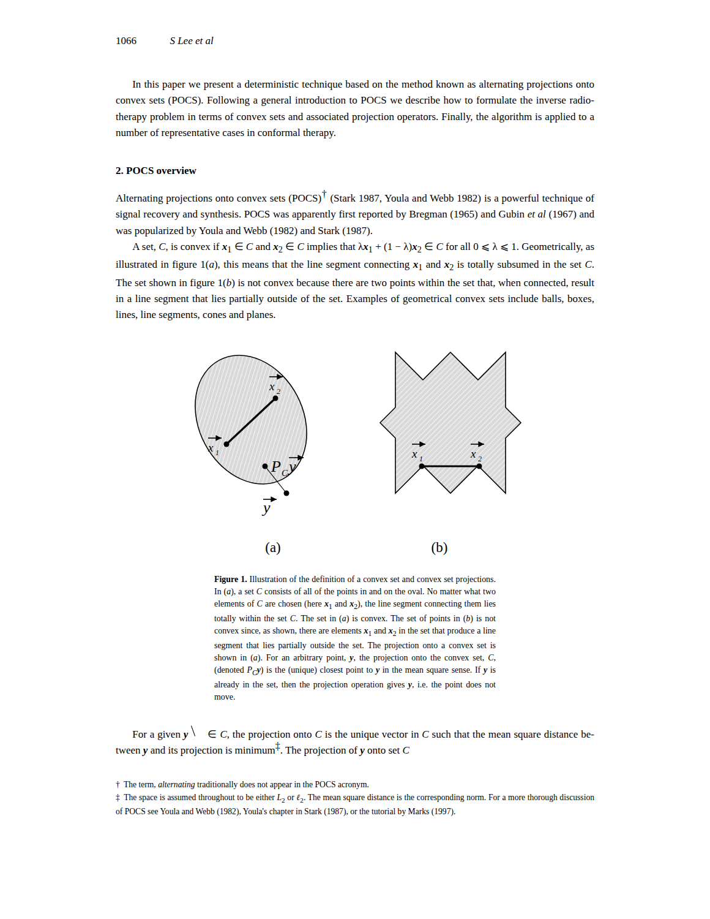1066 S Lee et al
In this paper we present a deterministic technique based on the method known as alternating projections onto convex sets (POCS). Following a general introduction to POCS we describe how to formulate the inverse radiotherapy problem in terms of convex sets and associated projection operators. Finally, the algorithm is applied to a number of representative cases in conformal therapy.
2. POCS overview
Alternating projections onto convex sets (POCS)† (Stark 1987, Youla and Webb 1982) is a powerful technique of signal recovery and synthesis. POCS was apparently first reported by Bregman (1965) and Gubin et al (1967) and was popularized by Youla and Webb (1982) and Stark (1987).
A set, C, is convex if x1 ∈ C and x2 ∈ C implies that λx1 + (1 − λ)x2 ∈ C for all 0 ⩽ λ ⩽ 1. Geometrically, as illustrated in figure 1(a), this means that the line segment connecting x1 and x2 is totally subsumed in the set C. The set shown in figure 1(b) is not convex because there are two points within the set that, when connected, result in a line segment that lies partially outside of the set. Examples of geometrical convex sets include balls, boxes, lines, line segments, cones and planes.
x 1 x 2 P C y y
x 1 x 2
(a) (b)
Figure 1. Illustration of the definition of a convex set and convex set projections. In (a), a set C consists of all of the points in and on the oval. No matter what two elements of C are chosen (here x1 and x2), the line segment connecting them lies totally within the set C. The set in (a) is convex. The set of points in (b) is not convex since, as shown, there are elements x1 and x2 in the set that produce a line segment that lies partially outside the set. The projection onto a convex set is shown in (a). For an arbitrary point, y, the projection onto the convex set, C, (denoted PC y) is the (unique) closest point to y in the mean square sense. If y is already in the set, then the projection operation gives y, i.e. the point does not move.
For a given y ∈ C, the projection onto C is the unique vector in C such that the mean square distance between y and its projection is minimum‡. The projection of y onto set C
†The term, alternating traditionally does not appear in the POCS acronym.
‡The space is assumed throughout to be either L2 or ℓ2. The mean square distance is the corresponding norm. For a more thorough discussion of POCS see Youla and Webb (1982), Youla's chapter in Stark (1987), or the tutorial by Marks (1997).